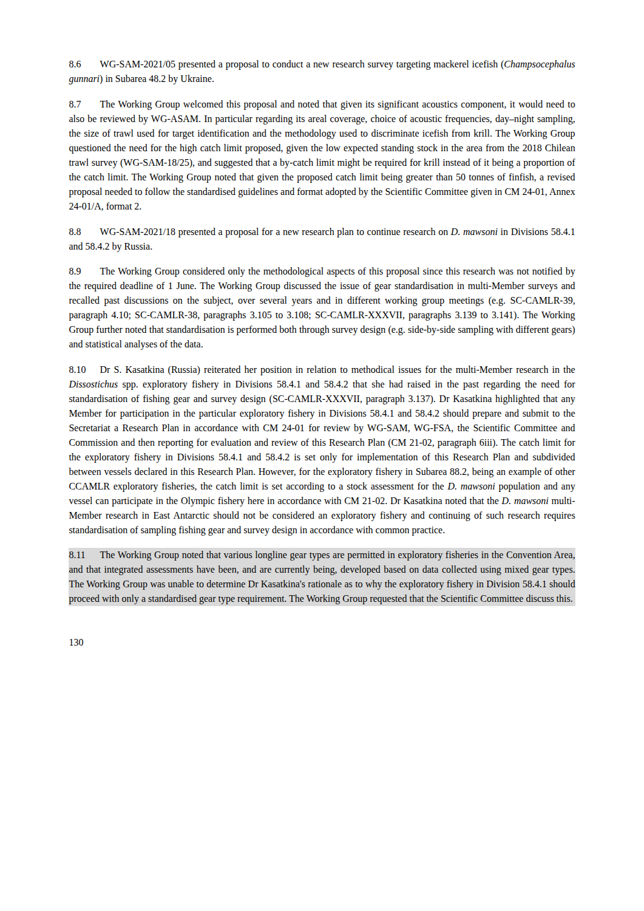8.6 WG-SAM-2021/05 presented a proposal to conduct a new research survey targeting mackerel icefish (Champsocephalus gunnari) in Subarea 48.2 by Ukraine.
8.7 The Working Group welcomed this proposal and noted that given its significant acoustics component, it would need to also be reviewed by WG-ASAM. In particular regarding its areal coverage, choice of acoustic frequencies, day–night sampling, the size of trawl used for target identification and the methodology used to discriminate icefish from krill. The Working Group questioned the need for the high catch limit proposed, given the low expected standing stock in the area from the 2018 Chilean trawl survey (WG-SAM-18/25), and suggested that a by-catch limit might be required for krill instead of it being a proportion of the catch limit. The Working Group noted that given the proposed catch limit being greater than 50 tonnes of finfish, a revised proposal needed to follow the standardised guidelines and format adopted by the Scientific Committee given in CM 24-01, Annex 24-01/A, format 2.
8.8 WG-SAM-2021/18 presented a proposal for a new research plan to continue research on D. mawsoni in Divisions 58.4.1 and 58.4.2 by Russia.
8.9 The Working Group considered only the methodological aspects of this proposal since this research was not notified by the required deadline of 1 June. The Working Group discussed the issue of gear standardisation in multi-Member surveys and recalled past discussions on the subject, over several years and in different working group meetings (e.g. SC-CAMLR-39, paragraph 4.10; SC-CAMLR-38, paragraphs 3.105 to 3.108; SC-CAMLR-XXXVII, paragraphs 3.139 to 3.141). The Working Group further noted that standardisation is performed both through survey design (e.g. side-by-side sampling with different gears) and statistical analyses of the data.
8.10 Dr S. Kasatkina (Russia) reiterated her position in relation to methodical issues for the multi-Member research in the Dissostichus spp. exploratory fishery in Divisions 58.4.1 and 58.4.2 that she had raised in the past regarding the need for standardisation of fishing gear and survey design (SC-CAMLR-XXXVII, paragraph 3.137). Dr Kasatkina highlighted that any Member for participation in the particular exploratory fishery in Divisions 58.4.1 and 58.4.2 should prepare and submit to the Secretariat a Research Plan in accordance with CM 24-01 for review by WG-SAM, WG-FSA, the Scientific Committee and Commission and then reporting for evaluation and review of this Research Plan (CM 21-02, paragraph 6iii). The catch limit for the exploratory fishery in Divisions 58.4.1 and 58.4.2 is set only for implementation of this Research Plan and subdivided between vessels declared in this Research Plan. However, for the exploratory fishery in Subarea 88.2, being an example of other CCAMLR exploratory fisheries, the catch limit is set according to a stock assessment for the D. mawsoni population and any vessel can participate in the Olympic fishery here in accordance with CM 21-02. Dr Kasatkina noted that the D. mawsoni multi-Member research in East Antarctic should not be considered an exploratory fishery and continuing of such research requires standardisation of sampling fishing gear and survey design in accordance with common practice.
8.11 The Working Group noted that various longline gear types are permitted in exploratory fisheries in the Convention Area, and that integrated assessments have been, and are currently being, developed based on data collected using mixed gear types. The Working Group was unable to determine Dr Kasatkina's rationale as to why the exploratory fishery in Division 58.4.1 should proceed with only a standardised gear type requirement. The Working Group requested that the Scientific Committee discuss this.
130